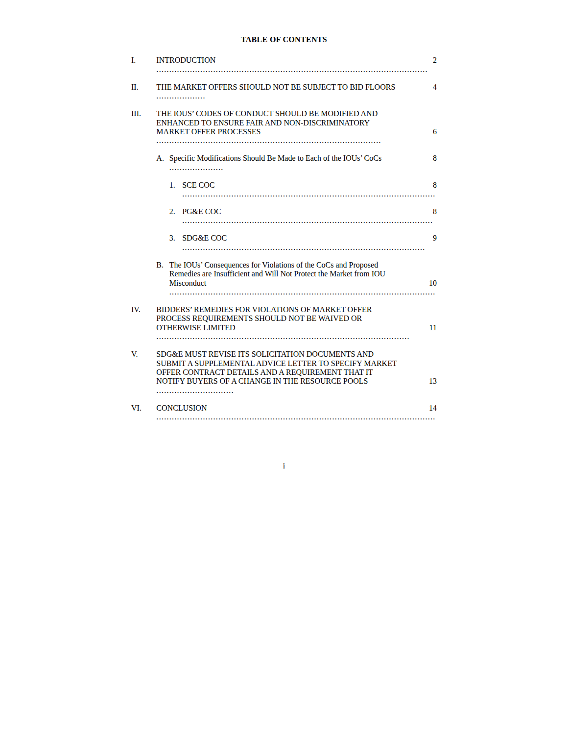TABLE OF CONTENTS
| I. | 2 INTRODUCTION ......................................................................................................... |
| II. | 4 THE MARKET OFFERS SHOULD NOT BE SUBJECT TO BID FLOORS ................... |
| III. | THE IOUS’ CODES OF CONDUCT SHOULD BE MODIFIED AND ENHANCED TO ENSURE FAIR AND NON-DISCRIMINATORY 6 MARKET OFFER PROCESSES ....................................................................................... |
| | / A. / 8 Specific Modifications Should Be Made to Each of the IOUs’ CoCs ..................... / / / / 1. / 8 SCE COC .................................................................................................. / / 2. / 8 PG&E COC ................................................................................................. / / 3. / 9 SDG&E COC .............................................................................................. / / / B. / The IOUs’ Consequences for Violations of the CoCs and Proposed Remedies are Insufficient and Will Not Protect the Market from IOU 10 Misconduct ....................................................................................................... / |
| IV. | BIDDERS’ REMEDIES FOR VIOLATIONS OF MARKET OFFER PROCESS REQUIREMENTS SHOULD NOT BE WAIVED OR 11 OTHERWISE LIMITED .................................................................................................. |
| V. | SDG&E MUST REVISE ITS SOLICITATION DOCUMENTS AND SUBMIT A SUPPLEMENTAL ADVICE LETTER TO SPECIFY MARKET OFFER CONTRACT DETAILS AND A REQUIREMENT THAT IT 13 NOTIFY BUYERS OF A CHANGE IN THE RESOURCE POOLS .............................. |
| VI. | 14 CONCLUSION ............................................................................................................ |
i